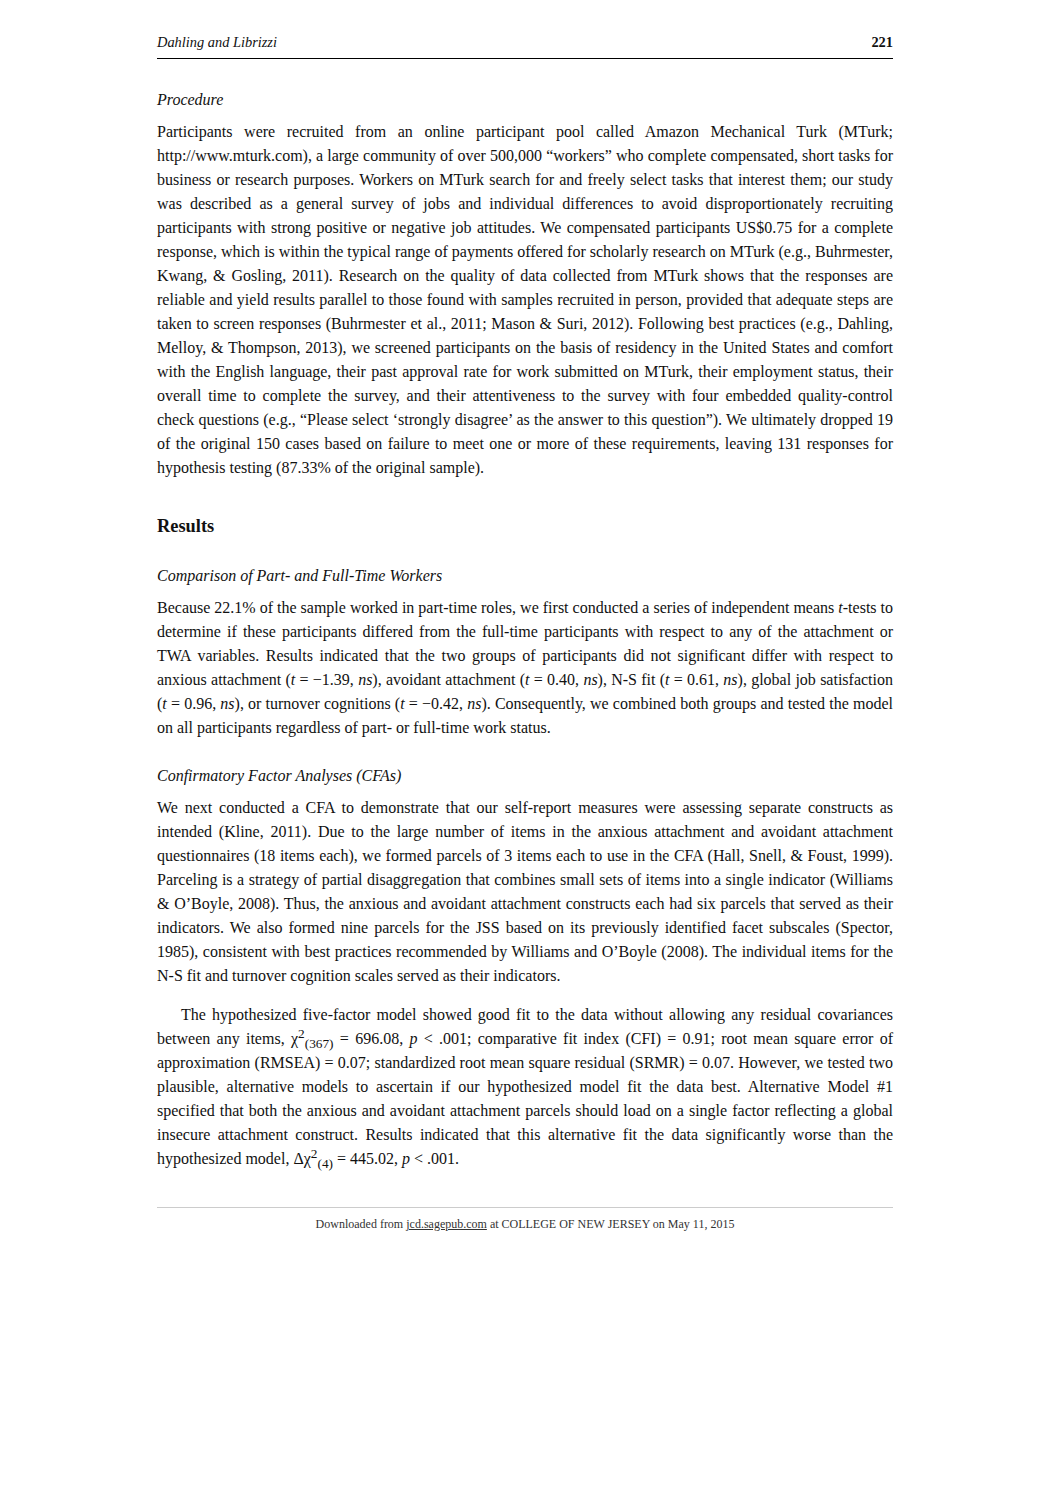Dahling and Librizzi 221
Procedure
Participants were recruited from an online participant pool called Amazon Mechanical Turk (MTurk; http://www.mturk.com), a large community of over 500,000 “workers” who complete compensated, short tasks for business or research purposes. Workers on MTurk search for and freely select tasks that interest them; our study was described as a general survey of jobs and individual differences to avoid disproportionately recruiting participants with strong positive or negative job attitudes. We compensated participants US$0.75 for a complete response, which is within the typical range of payments offered for scholarly research on MTurk (e.g., Buhrmester, Kwang, & Gosling, 2011). Research on the quality of data collected from MTurk shows that the responses are reliable and yield results parallel to those found with samples recruited in person, provided that adequate steps are taken to screen responses (Buhrmester et al., 2011; Mason & Suri, 2012). Following best practices (e.g., Dahling, Melloy, & Thompson, 2013), we screened participants on the basis of residency in the United States and comfort with the English language, their past approval rate for work submitted on MTurk, their employment status, their overall time to complete the survey, and their attentiveness to the survey with four embedded quality-control check questions (e.g., “Please select ‘strongly disagree’ as the answer to this question”). We ultimately dropped 19 of the original 150 cases based on failure to meet one or more of these requirements, leaving 131 responses for hypothesis testing (87.33% of the original sample).
Results
Comparison of Part- and Full-Time Workers
Because 22.1% of the sample worked in part-time roles, we first conducted a series of independent means t-tests to determine if these participants differed from the full-time participants with respect to any of the attachment or TWA variables. Results indicated that the two groups of participants did not significant differ with respect to anxious attachment (t = −1.39, ns), avoidant attachment (t = 0.40, ns), N-S fit (t = 0.61, ns), global job satisfaction (t = 0.96, ns), or turnover cognitions (t = −0.42, ns). Consequently, we combined both groups and tested the model on all participants regardless of part- or full-time work status.
Confirmatory Factor Analyses (CFAs)
We next conducted a CFA to demonstrate that our self-report measures were assessing separate constructs as intended (Kline, 2011). Due to the large number of items in the anxious attachment and avoidant attachment questionnaires (18 items each), we formed parcels of 3 items each to use in the CFA (Hall, Snell, & Foust, 1999). Parceling is a strategy of partial disaggregation that combines small sets of items into a single indicator (Williams & O’Boyle, 2008). Thus, the anxious and avoidant attachment constructs each had six parcels that served as their indicators. We also formed nine parcels for the JSS based on its previously identified facet subscales (Spector, 1985), consistent with best practices recommended by Williams and O’Boyle (2008). The individual items for the N-S fit and turnover cognition scales served as their indicators.
The hypothesized five-factor model showed good fit to the data without allowing any residual covariances between any items, χ2(367) = 696.08, p < .001; comparative fit index (CFI) = 0.91; root mean square error of approximation (RMSEA) = 0.07; standardized root mean square residual (SRMR) = 0.07. However, we tested two plausible, alternative models to ascertain if our hypothesized model fit the data best. Alternative Model #1 specified that both the anxious and avoidant attachment parcels should load on a single factor reflecting a global insecure attachment construct. Results indicated that this alternative fit the data significantly worse than the hypothesized model, Δχ2(4) = 445.02, p < .001.
Downloaded from jcd.sagepub.com at COLLEGE OF NEW JERSEY on May 11, 2015